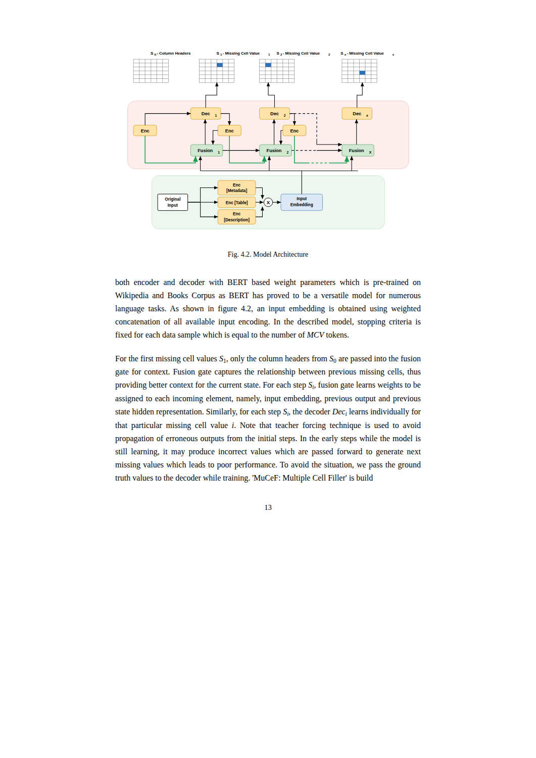S 0 - Column Headers S 1 - Missing Cell Value 1 S 2 - Missing Cell Value 2 S x - Missing Cell Value x Dec 1 Dec 2 Dec x Enc Enc Enc Fusion 1 Fusion 2 Fusion X Original Input Enc [Metadata] Enc [Table] Enc [Description] X Input Embedding
Fig. 4.2. Model Architecture
both encoder and decoder with BERT based weight parameters which is pre-trained on Wikipedia and Books Corpus as BERT has proved to be a versatile model for numerous language tasks. As shown in figure 4.2, an input embedding is obtained using weighted concatenation of all available input encoding. In the described model, stopping criteria is fixed for each data sample which is equal to the number of MCV tokens.
For the first missing cell values S 1, only the column headers from S 0 are passed into the fusion gate for context. Fusion gate captures the relationship between previous missing cells, thus providing better context for the current state. For each step Si, fusion gate learns weights to be assigned to each incoming element, namely, input embedding, previous output and previous state hidden representation. Similarly, for each step Si, the decoder Deci learns individually for that particular missing cell value i. Note that teacher forcing technique is used to avoid propagation of erroneous outputs from the initial steps. In the early steps while the model is still learning, it may produce incorrect values which are passed forward to generate next missing values which leads to poor performance. To avoid the situation, we pass the ground truth values to the decoder while training. 'MuCeF: Multiple Cell Filler' is build
13